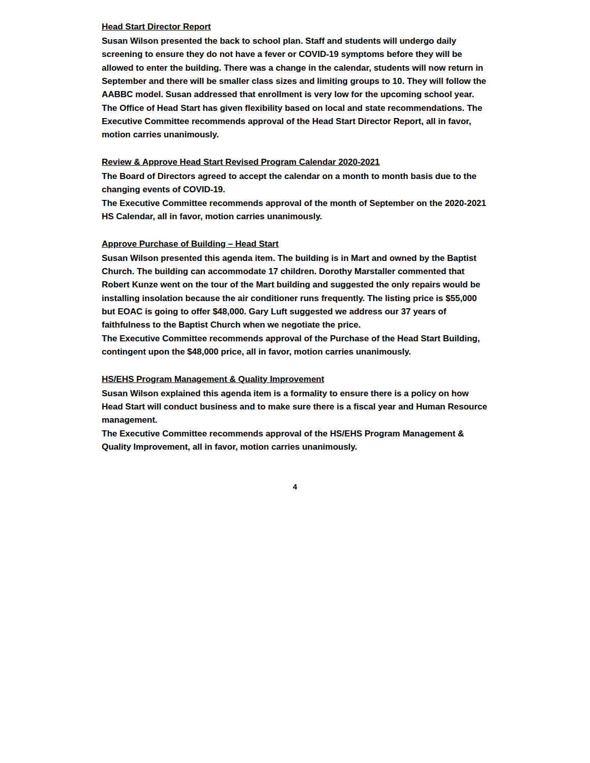Head Start Director Report
Susan Wilson presented the back to school plan. Staff and students will undergo daily screening to ensure they do not have a fever or COVID-19 symptoms before they will be allowed to enter the building. There was a change in the calendar, students will now return in September and there will be smaller class sizes and limiting groups to 10. They will follow the AABBC model. Susan addressed that enrollment is very low for the upcoming school year. The Office of Head Start has given flexibility based on local and state recommendations. The Executive Committee recommends approval of the Head Start Director Report, all in favor, motion carries unanimously.
Review & Approve Head Start Revised Program Calendar 2020-2021
The Board of Directors agreed to accept the calendar on a month to month basis due to the changing events of COVID-19.
The Executive Committee recommends approval of the month of September on the 2020-2021 HS Calendar, all in favor, motion carries unanimously.
Approve Purchase of Building – Head Start
Susan Wilson presented this agenda item. The building is in Mart and owned by the Baptist Church. The building can accommodate 17 children. Dorothy Marstaller commented that Robert Kunze went on the tour of the Mart building and suggested the only repairs would be installing insolation because the air conditioner runs frequently. The listing price is $55,000 but EOAC is going to offer $48,000. Gary Luft suggested we address our 37 years of faithfulness to the Baptist Church when we negotiate the price.
The Executive Committee recommends approval of the Purchase of the Head Start Building, contingent upon the $48,000 price, all in favor, motion carries unanimously.
HS/EHS Program Management & Quality Improvement
Susan Wilson explained this agenda item is a formality to ensure there is a policy on how Head Start will conduct business and to make sure there is a fiscal year and Human Resource management.
The Executive Committee recommends approval of the HS/EHS Program Management & Quality Improvement, all in favor, motion carries unanimously.
4